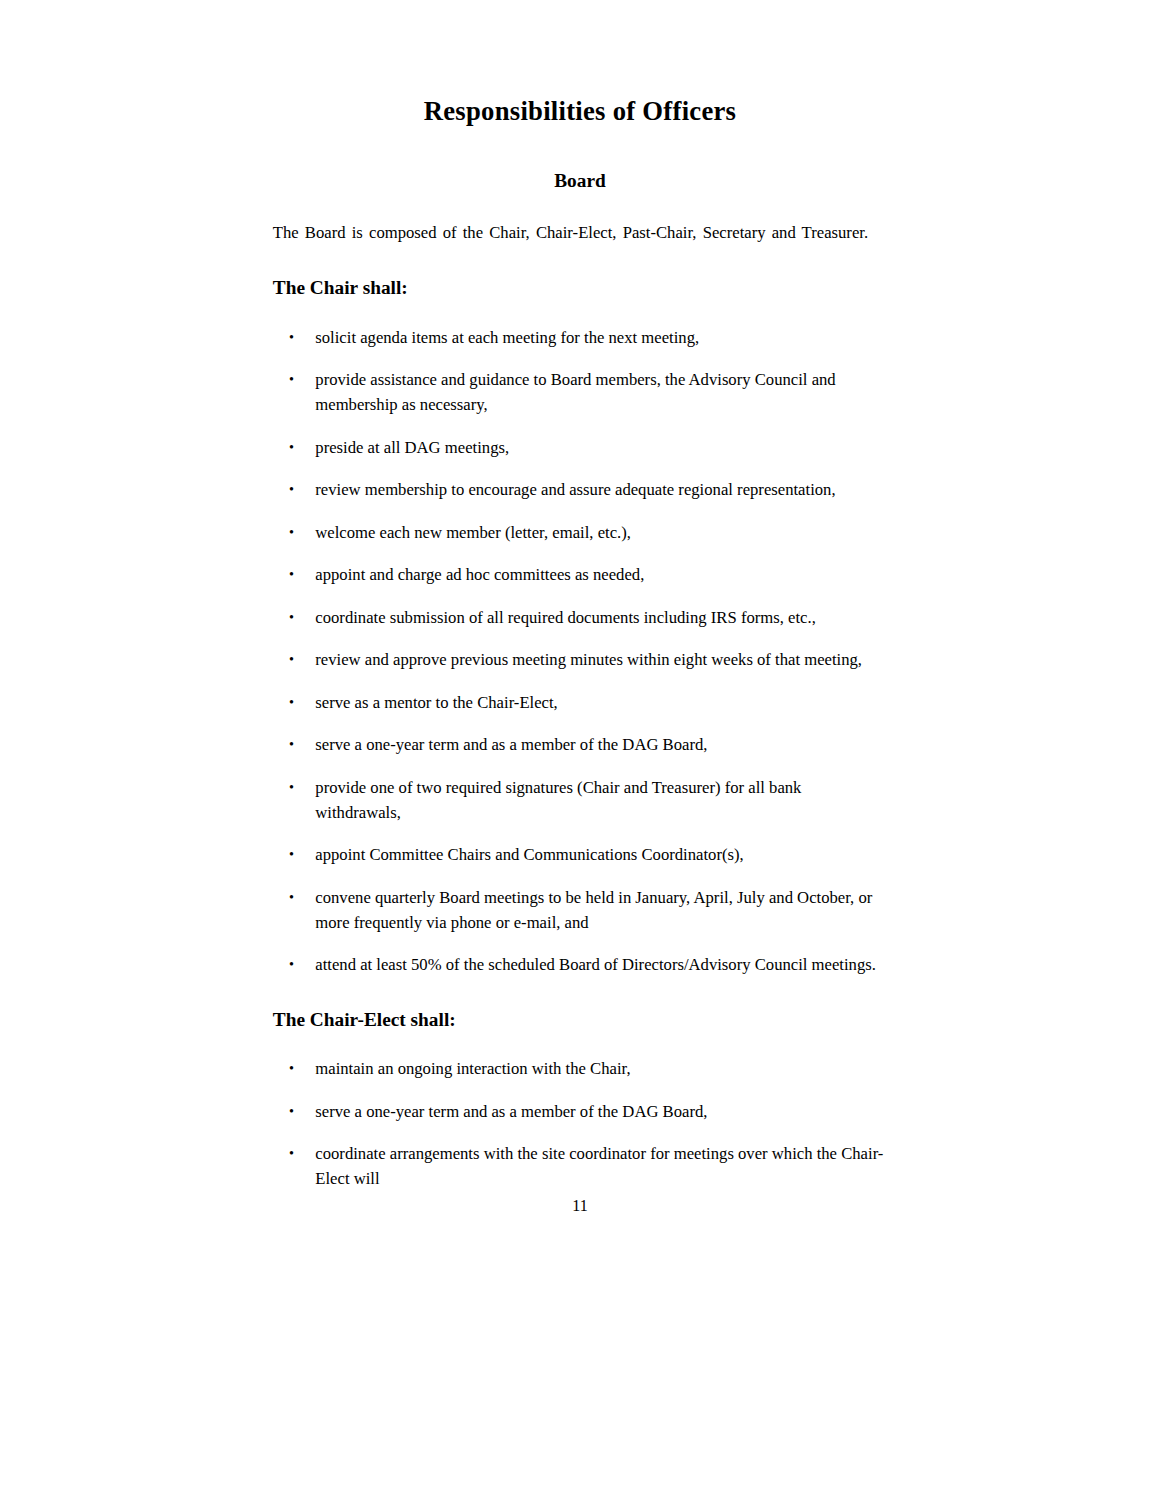Responsibilities of Officers
Board
The Board is composed of the Chair, Chair-Elect, Past-Chair, Secretary and Treasurer.
The Chair shall:
solicit agenda items at each meeting for the next meeting,
provide assistance and guidance to Board members, the Advisory Council and membership as necessary,
preside at all DAG meetings,
review membership to encourage and assure adequate regional representation,
welcome each new member (letter, email, etc.),
appoint and charge ad hoc committees as needed,
coordinate submission of all required documents including IRS forms, etc.,
review and approve previous meeting minutes within eight weeks of that meeting,
serve as a mentor to the Chair-Elect,
serve a one-year term and as a member of the DAG Board,
provide one of two required signatures (Chair and Treasurer) for all bank withdrawals,
appoint Committee Chairs and Communications Coordinator(s),
convene quarterly Board meetings to be held in January, April, July and October, or more frequently via phone or e-mail, and
attend at least 50% of the scheduled Board of Directors/Advisory Council meetings.
The Chair-Elect shall:
maintain an ongoing interaction with the Chair,
serve a one-year term and as a member of the DAG Board,
coordinate arrangements with the site coordinator for meetings over which the Chair-Elect will
11